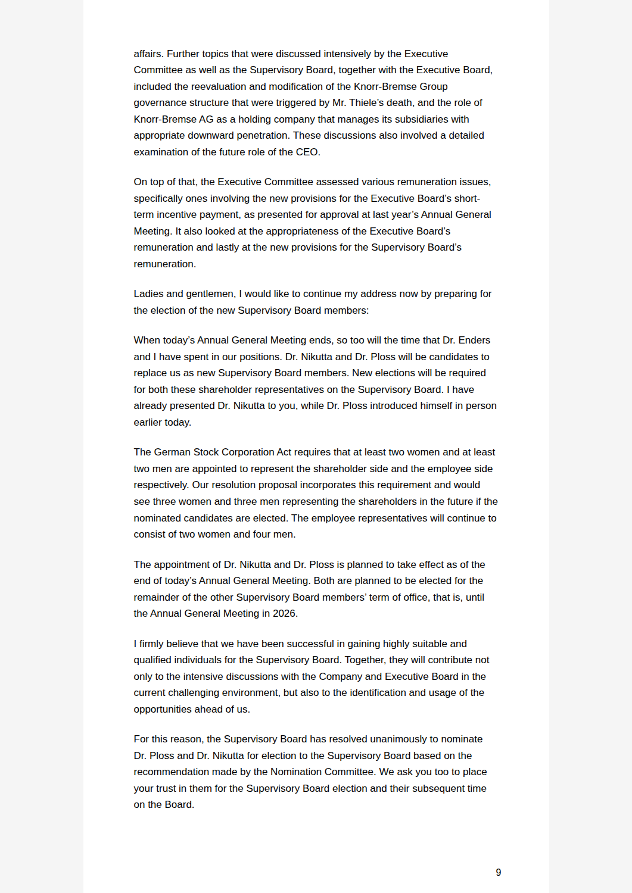affairs. Further topics that were discussed intensively by the Executive Committee as well as the Supervisory Board, together with the Executive Board, included the reevaluation and modification of the Knorr-Bremse Group governance structure that were triggered by Mr. Thiele’s death, and the role of Knorr-Bremse AG as a holding company that manages its subsidiaries with appropriate downward penetration. These discussions also involved a detailed examination of the future role of the CEO.
On top of that, the Executive Committee assessed various remuneration issues, specifically ones involving the new provisions for the Executive Board’s short-term incentive payment, as presented for approval at last year’s Annual General Meeting. It also looked at the appropriateness of the Executive Board’s remuneration and lastly at the new provisions for the Supervisory Board’s remuneration.
Ladies and gentlemen, I would like to continue my address now by preparing for the election of the new Supervisory Board members:
When today’s Annual General Meeting ends, so too will the time that Dr. Enders and I have spent in our positions. Dr. Nikutta and Dr. Ploss will be candidates to replace us as new Supervisory Board members. New elections will be required for both these shareholder representatives on the Supervisory Board. I have already presented Dr. Nikutta to you, while Dr. Ploss introduced himself in person earlier today.
The German Stock Corporation Act requires that at least two women and at least two men are appointed to represent the shareholder side and the employee side respectively. Our resolution proposal incorporates this requirement and would see three women and three men representing the shareholders in the future if the nominated candidates are elected. The employee representatives will continue to consist of two women and four men.
The appointment of Dr. Nikutta and Dr. Ploss is planned to take effect as of the end of today’s Annual General Meeting. Both are planned to be elected for the remainder of the other Supervisory Board members’ term of office, that is, until the Annual General Meeting in 2026.
I firmly believe that we have been successful in gaining highly suitable and qualified individuals for the Supervisory Board. Together, they will contribute not only to the intensive discussions with the Company and Executive Board in the current challenging environment, but also to the identification and usage of the opportunities ahead of us.
For this reason, the Supervisory Board has resolved unanimously to nominate Dr. Ploss and Dr. Nikutta for election to the Supervisory Board based on the recommendation made by the Nomination Committee. We ask you too to place your trust in them for the Supervisory Board election and their subsequent time on the Board.
9